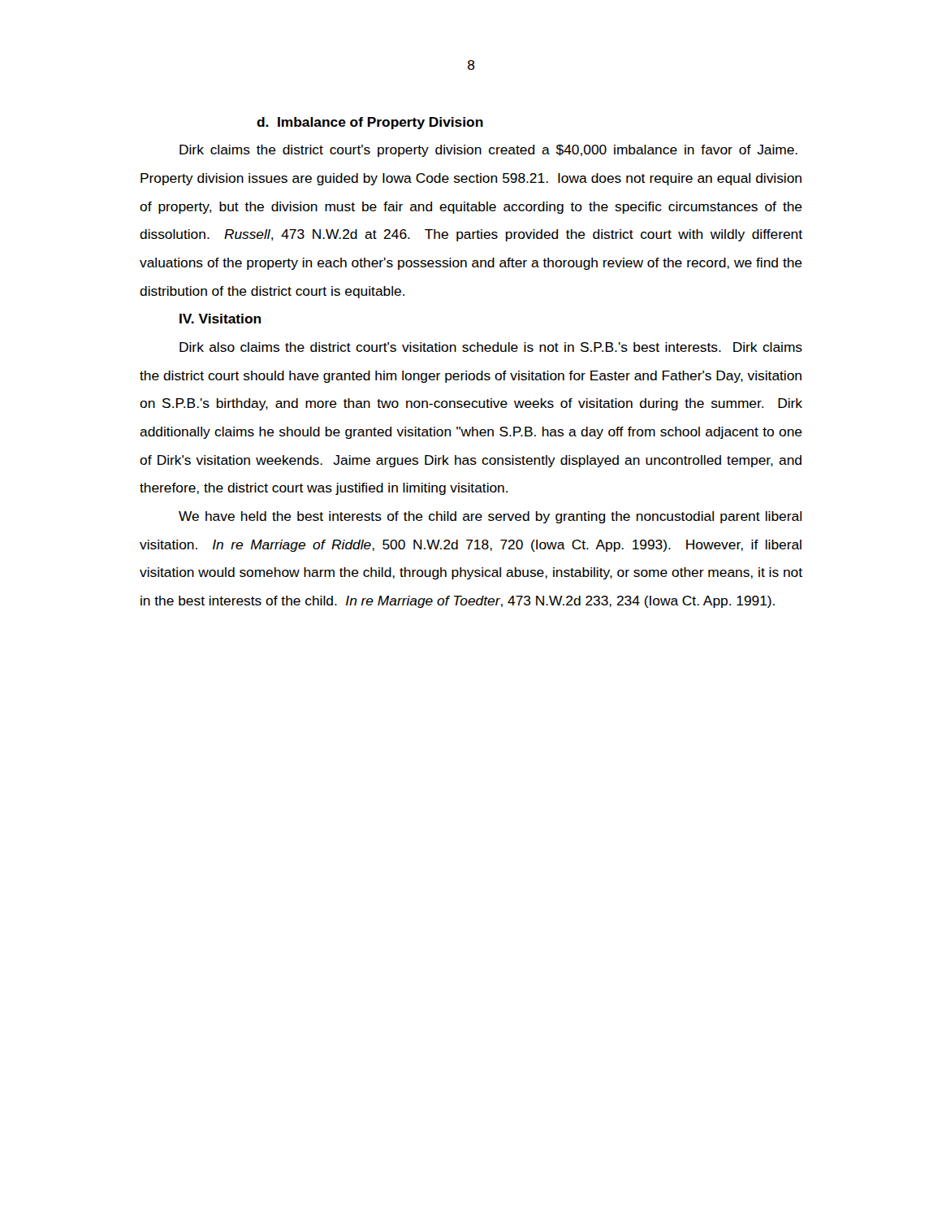8
d. Imbalance of Property Division
Dirk claims the district court's property division created a $40,000 imbalance in favor of Jaime. Property division issues are guided by Iowa Code section 598.21. Iowa does not require an equal division of property, but the division must be fair and equitable according to the specific circumstances of the dissolution. Russell, 473 N.W.2d at 246. The parties provided the district court with wildly different valuations of the property in each other's possession and after a thorough review of the record, we find the distribution of the district court is equitable.
IV. Visitation
Dirk also claims the district court's visitation schedule is not in S.P.B.'s best interests. Dirk claims the district court should have granted him longer periods of visitation for Easter and Father's Day, visitation on S.P.B.'s birthday, and more than two non-consecutive weeks of visitation during the summer. Dirk additionally claims he should be granted visitation "when S.P.B. has a day off from school adjacent to one of Dirk's visitation weekends. Jaime argues Dirk has consistently displayed an uncontrolled temper, and therefore, the district court was justified in limiting visitation.
We have held the best interests of the child are served by granting the noncustodial parent liberal visitation. In re Marriage of Riddle, 500 N.W.2d 718, 720 (Iowa Ct. App. 1993). However, if liberal visitation would somehow harm the child, through physical abuse, instability, or some other means, it is not in the best interests of the child. In re Marriage of Toedter, 473 N.W.2d 233, 234 (Iowa Ct. App. 1991).